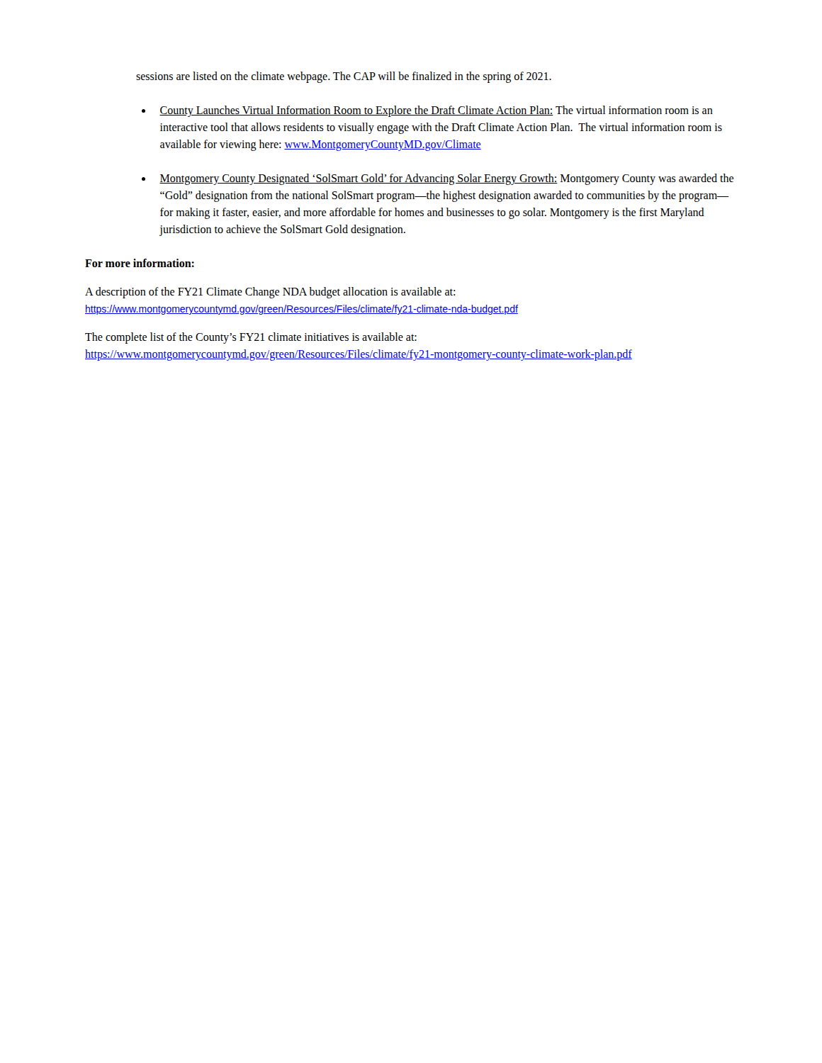sessions are listed on the climate webpage. The CAP will be finalized in the spring of 2021.
County Launches Virtual Information Room to Explore the Draft Climate Action Plan: The virtual information room is an interactive tool that allows residents to visually engage with the Draft Climate Action Plan. The virtual information room is available for viewing here: www.MontgomeryCountyMD.gov/Climate
Montgomery County Designated ‘SolSmart Gold’ for Advancing Solar Energy Growth: Montgomery County was awarded the “Gold” designation from the national SolSmart program—the highest designation awarded to communities by the program—for making it faster, easier, and more affordable for homes and businesses to go solar. Montgomery is the first Maryland jurisdiction to achieve the SolSmart Gold designation.
For more information:
A description of the FY21 Climate Change NDA budget allocation is available at:
https://www.montgomerycountymd.gov/green/Resources/Files/climate/fy21-climate-nda-budget.pdf
The complete list of the County’s FY21 climate initiatives is available at:
https://www.montgomerycountymd.gov/green/Resources/Files/climate/fy21-montgomery-county-climate-work-plan.pdf